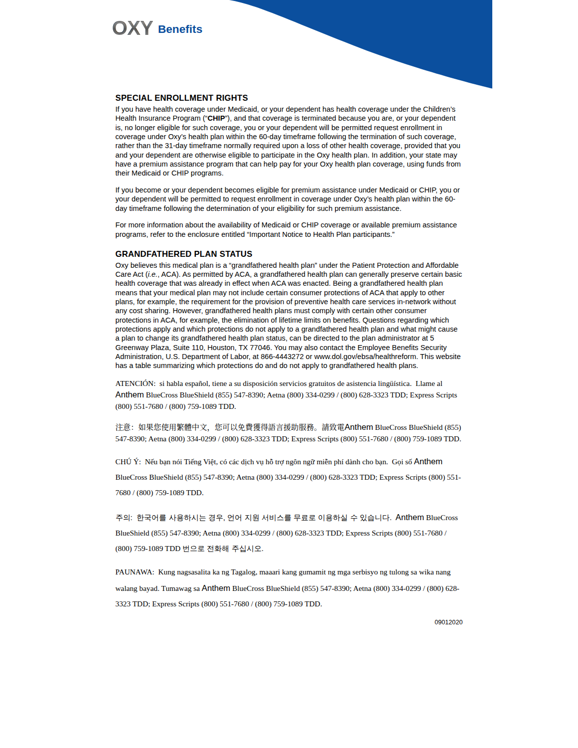OXY Benefits
SPECIAL ENROLLMENT RIGHTS
If you have health coverage under Medicaid, or your dependent has health coverage under the Children’s Health Insurance Program (“CHIP”), and that coverage is terminated because you are, or your dependent is, no longer eligible for such coverage, you or your dependent will be permitted request enrollment in coverage under Oxy’s health plan within the 60-day timeframe following the termination of such coverage, rather than the 31-day timeframe normally required upon a loss of other health coverage, provided that you and your dependent are otherwise eligible to participate in the Oxy health plan. In addition, your state may have a premium assistance program that can help pay for your Oxy health plan coverage, using funds from their Medicaid or CHIP programs.
If you become or your dependent becomes eligible for premium assistance under Medicaid or CHIP, you or your dependent will be permitted to request enrollment in coverage under Oxy’s health plan within the 60-day timeframe following the determination of your eligibility for such premium assistance.
For more information about the availability of Medicaid or CHIP coverage or available premium assistance programs, refer to the enclosure entitled “Important Notice to Health Plan participants.”
GRANDFATHERED PLAN STATUS
Oxy believes this medical plan is a “grandfathered health plan” under the Patient Protection and Affordable Care Act (i.e., ACA). As permitted by ACA, a grandfathered health plan can generally preserve certain basic health coverage that was already in effect when ACA was enacted. Being a grandfathered health plan means that your medical plan may not include certain consumer protections of ACA that apply to other plans, for example, the requirement for the provision of preventive health care services in-network without any cost sharing. However, grandfathered health plans must comply with certain other consumer protections in ACA, for example, the elimination of lifetime limits on benefits. Questions regarding which protections apply and which protections do not apply to a grandfathered health plan and what might cause a plan to change its grandfathered health plan status, can be directed to the plan administrator at 5 Greenway Plaza, Suite 110, Houston, TX 77046. You may also contact the Employee Benefits Security Administration, U.S. Department of Labor, at 866-4443272 or www.dol.gov/ebsa/healthreform. This website has a table summarizing which protections do and do not apply to grandfathered health plans.
ATENCIÓN: si habla español, tiene a su disposición servicios gratuitos de asistencia lingüística. Llame al Anthem BlueCross BlueShield (855) 547-8390; Aetna (800) 334-0299 / (800) 628-3323 TDD; Express Scripts (800) 551-7680 / (800) 759-1089 TDD.
注意：如果您使用繁體中文，您可以免費獲得語言援助服務。請致電 Anthem BlueCross BlueShield (855) 547-8390; Aetna (800) 334-0299 / (800) 628-3323 TDD; Express Scripts (800) 551-7680 / (800) 759-1089 TDD.
CHÚ Ý: Nếu bạn nói Tiếng Việt, có các dịch vụ hỗ trợ ngôn ngữ miễn phí dành cho bạn. Gọi số Anthem BlueCross BlueShield (855) 547-8390; Aetna (800) 334-0299 / (800) 628-3323 TDD; Express Scripts (800) 551-7680 / (800) 759-1089 TDD.
주의: 한국어를 사용하시는 경우, 언어 지원 서비스를 무료로 이용하실 수 있습니다. Anthem BlueCross BlueShield (855) 547-8390; Aetna (800) 334-0299 / (800) 628-3323 TDD; Express Scripts (800) 551-7680 / (800) 759-1089 TDD 번으로 전화해 주십시오.
PAUNAWA: Kung nagsasalita ka ng Tagalog, maaari kang gumamit ng mga serbisyo ng tulong sa wika nang walang bayad. Tumawag sa Anthem BlueCross BlueShield (855) 547-8390; Aetna (800) 334-0299 / (800) 628-3323 TDD; Express Scripts (800) 551-7680 / (800) 759-1089 TDD.
09012020